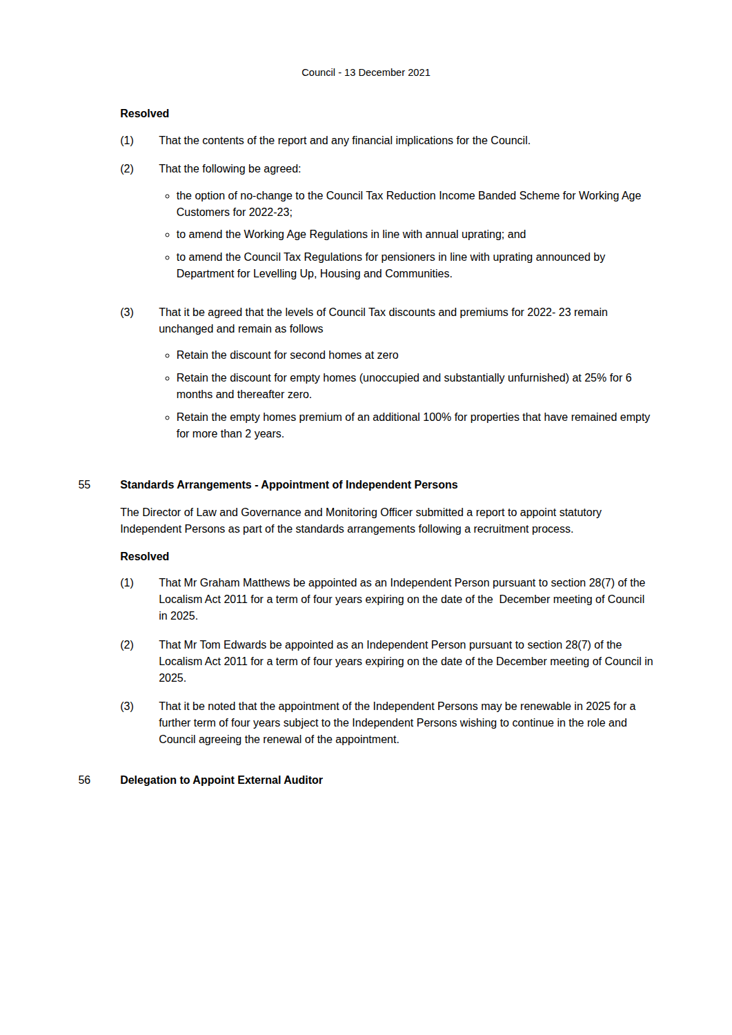Council - 13 December 2021
Resolved
(1) That the contents of the report and any financial implications for the Council.
(2) That the following be agreed:
the option of no-change to the Council Tax Reduction Income Banded Scheme for Working Age Customers for 2022-23;
to amend the Working Age Regulations in line with annual uprating; and
to amend the Council Tax Regulations for pensioners in line with uprating announced by Department for Levelling Up, Housing and Communities.
(3) That it be agreed that the levels of Council Tax discounts and premiums for 2022- 23 remain unchanged and remain as follows
Retain the discount for second homes at zero
Retain the discount for empty homes (unoccupied and substantially unfurnished) at 25% for 6 months and thereafter zero.
Retain the empty homes premium of an additional 100% for properties that have remained empty for more than 2 years.
55
Standards Arrangements - Appointment of Independent Persons
The Director of Law and Governance and Monitoring Officer submitted a report to appoint statutory Independent Persons as part of the standards arrangements following a recruitment process.
Resolved
(1) That Mr Graham Matthews be appointed as an Independent Person pursuant to section 28(7) of the Localism Act 2011 for a term of four years expiring on the date of the December meeting of Council in 2025.
(2) That Mr Tom Edwards be appointed as an Independent Person pursuant to section 28(7) of the Localism Act 2011 for a term of four years expiring on the date of the December meeting of Council in 2025.
(3) That it be noted that the appointment of the Independent Persons may be renewable in 2025 for a further term of four years subject to the Independent Persons wishing to continue in the role and Council agreeing the renewal of the appointment.
56
Delegation to Appoint External Auditor